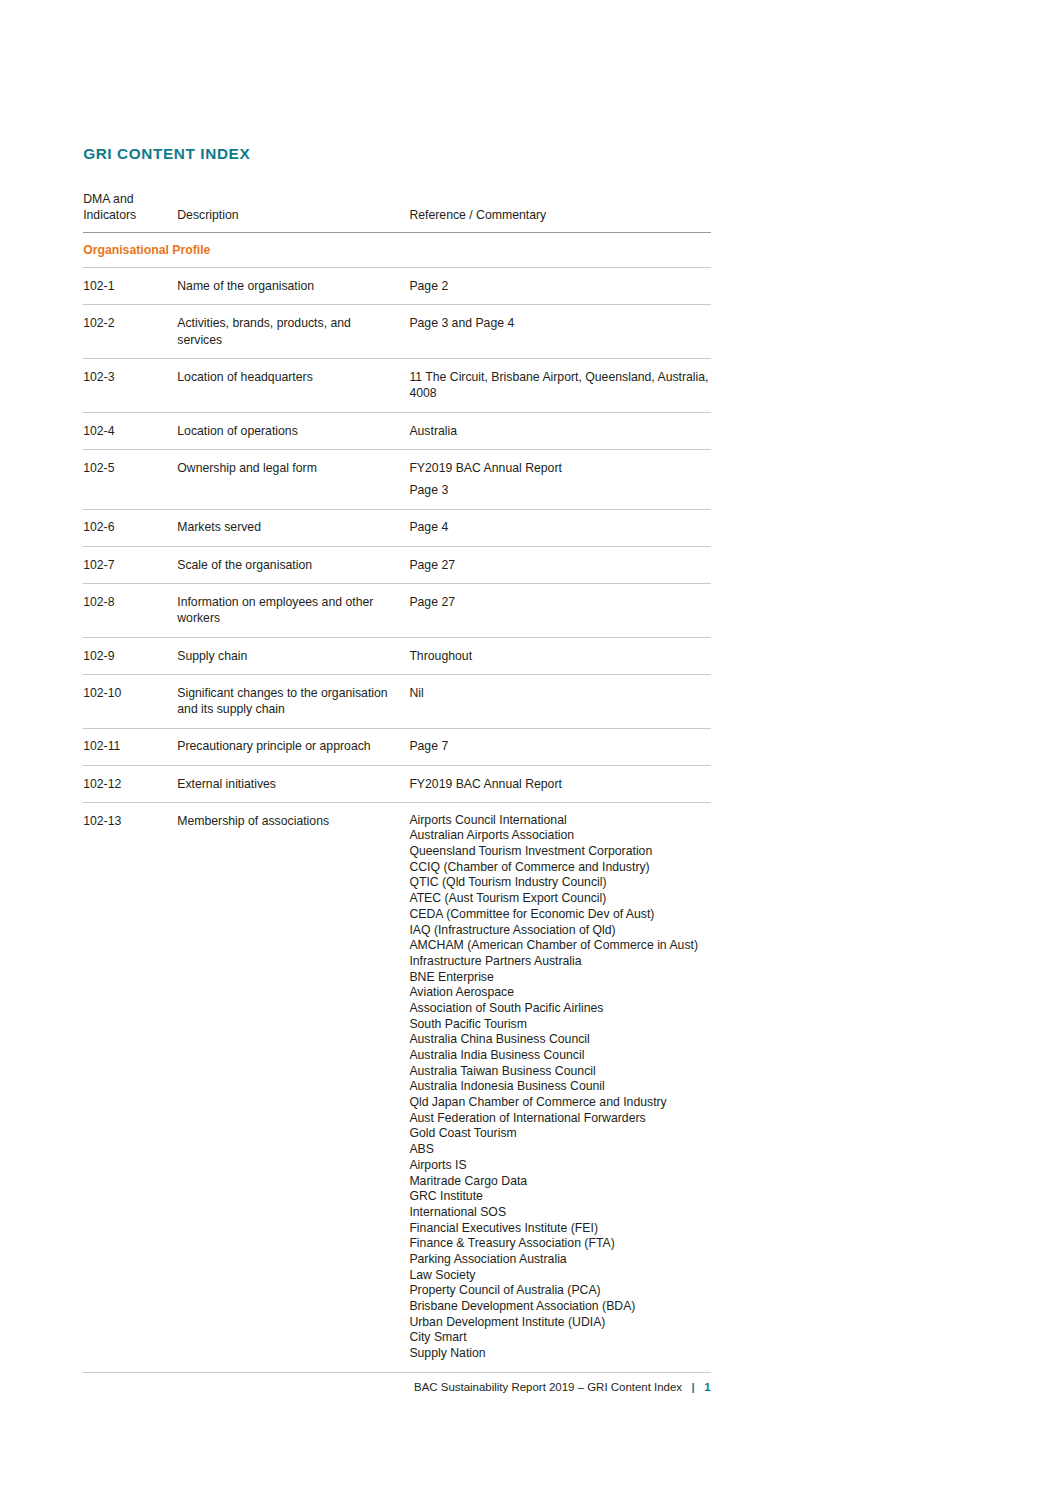GRI Content Index
| DMA and Indicators | Description | Reference / Commentary |
| --- | --- | --- |
| Organisational Profile |
| 102-1 | Name of the organisation | Page 2 |
| 102-2 | Activities, brands, products, and services | Page 3 and Page 4 |
| 102-3 | Location of headquarters | 11 The Circuit, Brisbane Airport, Queensland, Australia, 4008 |
| 102-4 | Location of operations | Australia |
| 102-5 | Ownership and legal form | FY2019 BAC Annual Report Page 3 |
| 102-6 | Markets served | Page 4 |
| 102-7 | Scale of the organisation | Page 27 |
| 102-8 | Information on employees and other workers | Page 27 |
| 102-9 | Supply chain | Throughout |
| 102-10 | Significant changes to the organisation and its supply chain | Nil |
| 102-11 | Precautionary principle or approach | Page 7 |
| 102-12 | External initiatives | FY2019 BAC Annual Report |
| 102-13 | Membership of associations | Airports Council International Australian Airports Association Queensland Tourism Investment Corporation CCIQ (Chamber of Commerce and Industry) QTIC (Qld Tourism Industry Council) ATEC (Aust Tourism Export Council) CEDA (Committee for Economic Dev of Aust) IAQ (Infrastructure Association of Qld) AMCHAM (American Chamber of Commerce in Aust) Infrastructure Partners Australia BNE Enterprise Aviation Aerospace Association of South Pacific Airlines South Pacific Tourism Australia China Business Council Australia India Business Council Australia Taiwan Business Council Australia Indonesia Business Counil Qld Japan Chamber of Commerce and Industry Aust Federation of International Forwarders Gold Coast Tourism ABS Airports IS Maritrade Cargo Data GRC Institute International SOS Financial Executives Institute (FEI) Finance & Treasury Association (FTA) Parking Association Australia Law Society Property Council of Australia (PCA) Brisbane Development Association (BDA) Urban Development Institute (UDIA) City Smart Supply Nation |
BAC Sustainability Report 2019 – GRI Content Index|1